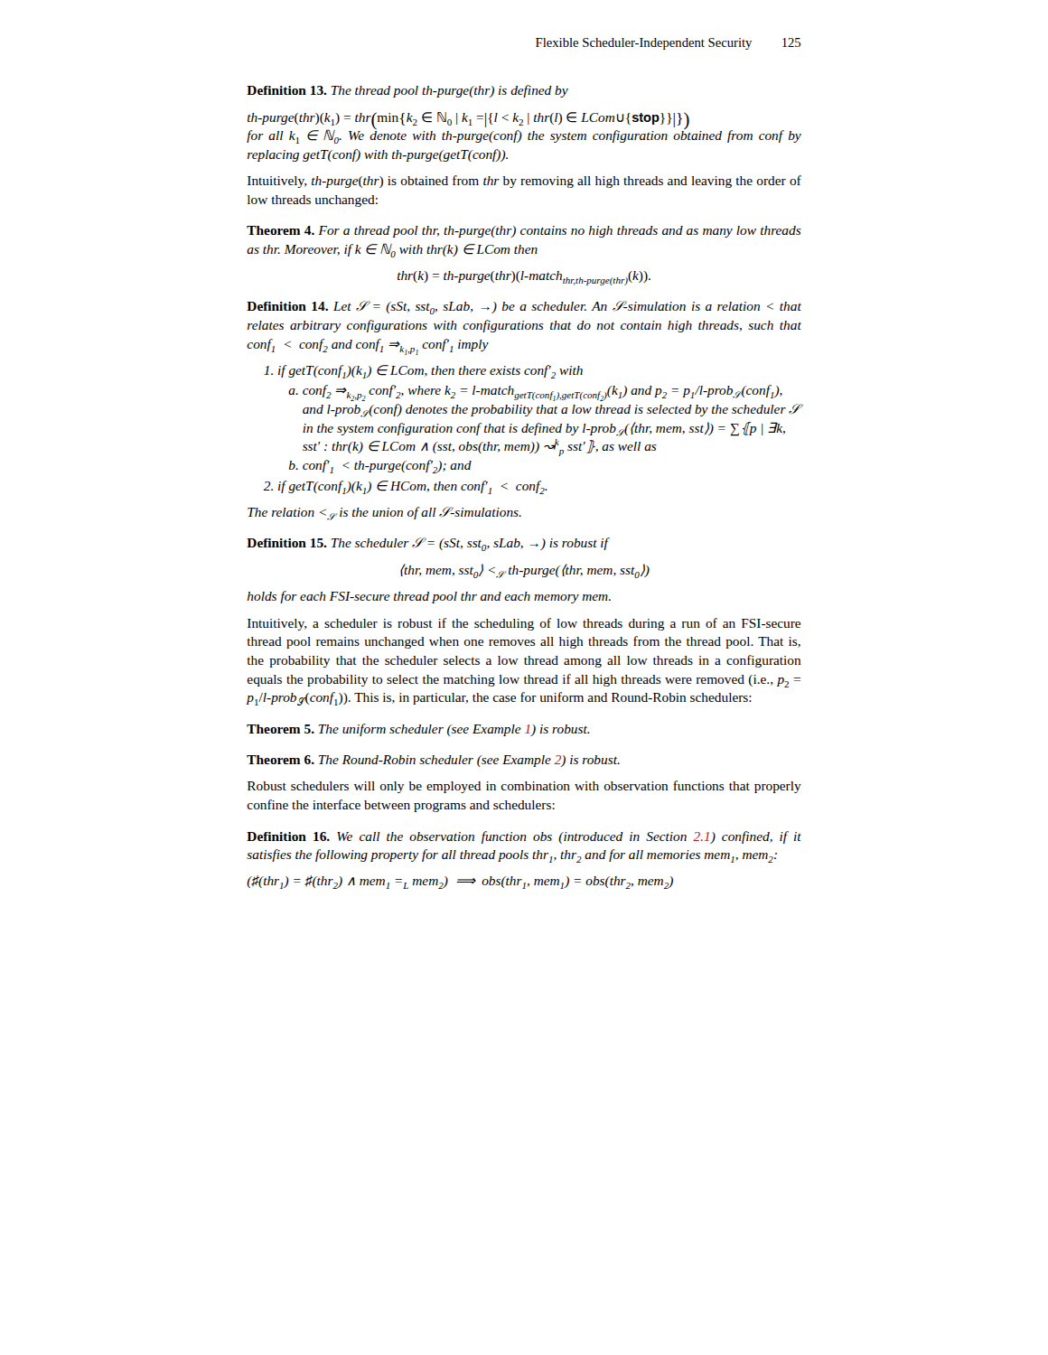Flexible Scheduler-Independent Security125
Definition 13. The thread pool th-purge(thr) is defined by
th-purge(thr)(k1) = thr(min{k2 ∈ ℕ0 | k1 =|{l < k2 | thr(l) ∈ LCom∪{stop}}|})
for all k1 ∈ ℕ0. We denote with th-purge(conf) the system configuration obtained from conf by replacing getT(conf) with th-purge(getT(conf)).
Intuitively, th-purge(thr) is obtained from thr by removing all high threads and leaving the order of low threads unchanged:
Theorem 4. For a thread pool thr, th-purge(thr) contains no high threads and as many low threads as thr. Moreover, if k ∈ ℕ0 with thr(k) ∈ LCom then
thr(k) = th-purge(thr)(l-matchthr,th-purge(thr)(k)).
Definition 14. Let 𝒮 = (sSt, sst0, sLab, →) be a scheduler. An 𝒮-simulation is a relation < that relates arbitrary configurations with configurations that do not contain high threads, such that conf1 < conf2 and conf1 ⇒k1,p1 conf′1 imply
if getT(conf1)(k1) ∈ LCom, then there exists conf′2 with
conf2 ⇒k2,p2 conf′2, where k2 = l-matchgetT(conf1),getT(conf2)(k1) and p2 = p1/l-prob𝒮(conf1), and l-prob𝒮(conf) denotes the probability that a low thread is selected by the scheduler 𝒮 in the system configuration conf that is defined by l-prob𝒮(⟨thr, mem, sst⟩) = ∑⦃p | ∃k, sst′ : thr(k) ∈ LCom ∧ (sst, obs(thr, mem)) ↝kp sst′⦄, as well as
conf′1 < th-purge(conf′2); and
if getT(conf1)(k1) ∈ HCom, then conf′1 < conf2.
The relation <𝒮 is the union of all 𝒮-simulations.
Definition 15. The scheduler 𝒮 = (sSt, sst0, sLab, →) is robust if
⟨thr, mem, sst0⟩ <𝒮 th-purge(⟨thr, mem, sst0⟩)
holds for each FSI-secure thread pool thr and each memory mem.
Intuitively, a scheduler is robust if the scheduling of low threads during a run of an FSI-secure thread pool remains unchanged when one removes all high threads from the thread pool. That is, the probability that the scheduler selects a low thread among all low threads in a configuration equals the probability to select the matching low thread if all high threads were removed (i.e., p2 = p1/l-prob𝒮(conf1)). This is, in particular, the case for uniform and Round-Robin schedulers:
Theorem 5. The uniform scheduler (see Example 1) is robust.
Theorem 6. The Round-Robin scheduler (see Example 2) is robust.
Robust schedulers will only be employed in combination with observation functions that properly confine the interface between programs and schedulers:
Definition 16. We call the observation function obs (introduced in Section 2.1) confined, if it satisfies the following property for all thread pools thr1, thr2 and for all memories mem1, mem2:
(♯(thr1) = ♯(thr2) ∧ mem1 =L mem2) ⟹ obs(thr1, mem1) = obs(thr2, mem2)